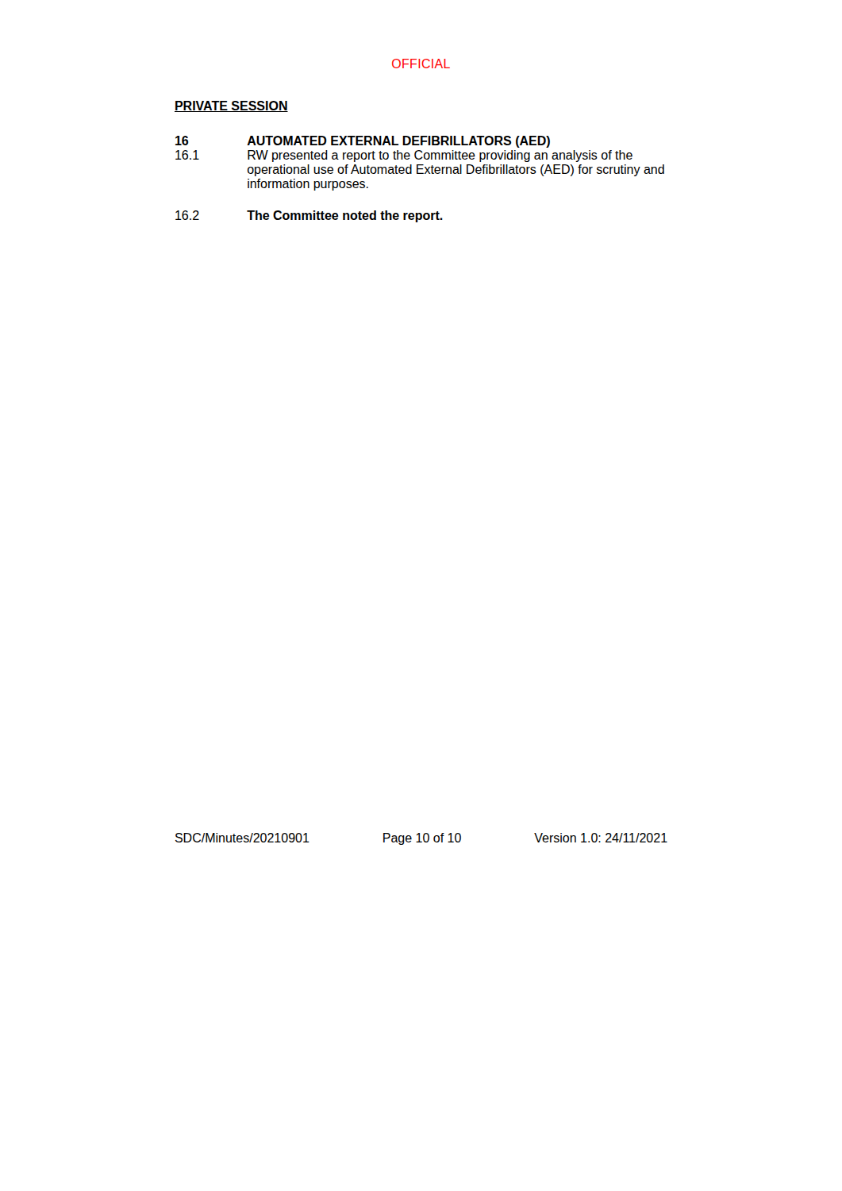OFFICIAL
PRIVATE SESSION
| 16 | AUTOMATED EXTERNAL DEFIBRILLATORS (AED) |
| 16.1 | RW presented a report to the Committee providing an analysis of the operational use of Automated External Defibrillators (AED) for scrutiny and information purposes. |
| 16.2 | The Committee noted the report. |
SDC/Minutes/20210901
Page 10 of 10
Version 1.0: 24/11/2021